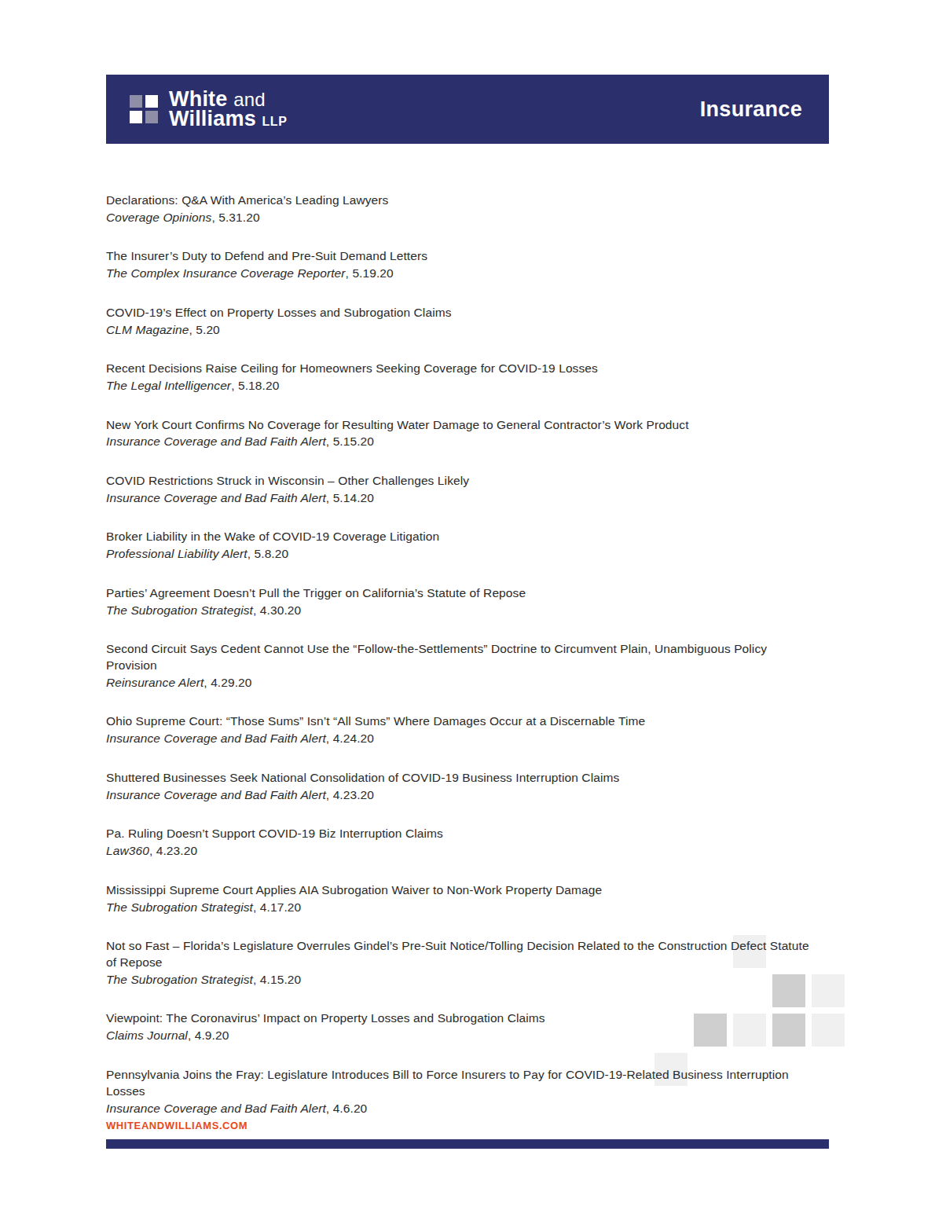White and
Williams LLP
Insurance
Declarations: Q&A With America’s Leading Lawyers
Coverage Opinions, 5.31.20
The Insurer’s Duty to Defend and Pre-Suit Demand Letters
The Complex Insurance Coverage Reporter, 5.19.20
COVID-19’s Effect on Property Losses and Subrogation Claims
CLM Magazine, 5.20
Recent Decisions Raise Ceiling for Homeowners Seeking Coverage for COVID-19 Losses
The Legal Intelligencer, 5.18.20
New York Court Confirms No Coverage for Resulting Water Damage to General Contractor’s Work Product
Insurance Coverage and Bad Faith Alert, 5.15.20
COVID Restrictions Struck in Wisconsin – Other Challenges Likely
Insurance Coverage and Bad Faith Alert, 5.14.20
Broker Liability in the Wake of COVID-19 Coverage Litigation
Professional Liability Alert, 5.8.20
Parties’ Agreement Doesn’t Pull the Trigger on California’s Statute of Repose
The Subrogation Strategist, 4.30.20
Second Circuit Says Cedent Cannot Use the “Follow-the-Settlements” Doctrine to Circumvent Plain, Unambiguous Policy Provision
Reinsurance Alert, 4.29.20
Ohio Supreme Court: “Those Sums” Isn’t “All Sums” Where Damages Occur at a Discernable Time
Insurance Coverage and Bad Faith Alert, 4.24.20
Shuttered Businesses Seek National Consolidation of COVID-19 Business Interruption Claims
Insurance Coverage and Bad Faith Alert, 4.23.20
Pa. Ruling Doesn’t Support COVID-19 Biz Interruption Claims
Law360, 4.23.20
Mississippi Supreme Court Applies AIA Subrogation Waiver to Non-Work Property Damage
The Subrogation Strategist, 4.17.20
Not so Fast – Florida’s Legislature Overrules Gindel’s Pre-Suit Notice/Tolling Decision Related to the Construction Defect Statute of Repose
The Subrogation Strategist, 4.15.20
Viewpoint: The Coronavirus’ Impact on Property Losses and Subrogation Claims
Claims Journal, 4.9.20
Pennsylvania Joins the Fray: Legislature Introduces Bill to Force Insurers to Pay for COVID-19-Related Business Interruption Losses
Insurance Coverage and Bad Faith Alert, 4.6.20
WHITEANDWILLIAMS.COM